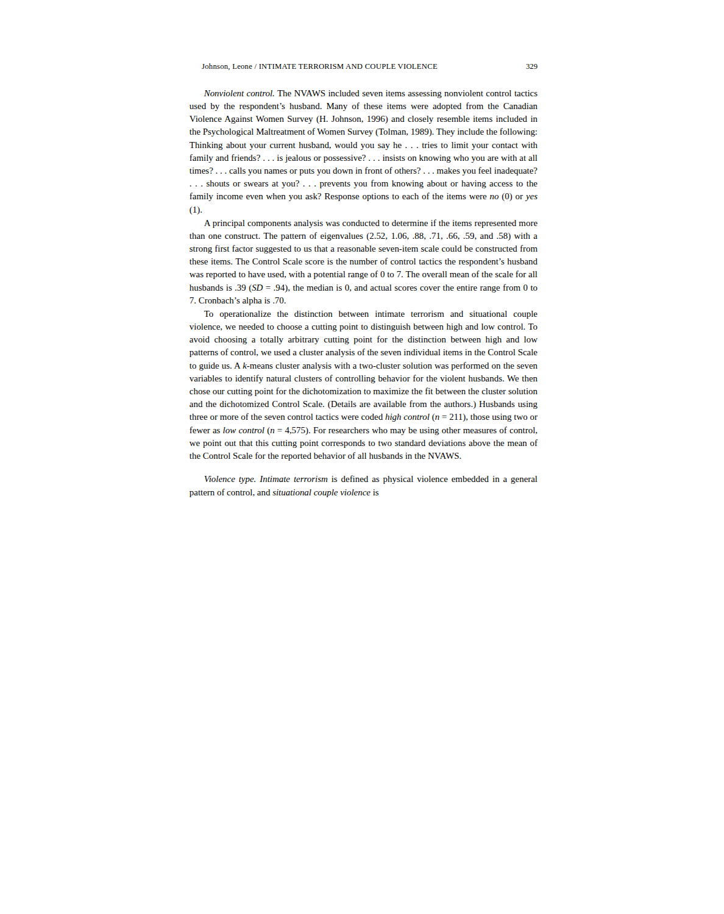Johnson, Leone / INTIMATE TERRORISM AND COUPLE VIOLENCE329
Nonviolent control. The NVAWS included seven items assessing nonviolent control tactics used by the respondent’s husband. Many of these items were adopted from the Canadian Violence Against Women Survey (H. Johnson, 1996) and closely resemble items included in the Psychological Maltreatment of Women Survey (Tolman, 1989). They include the following: Thinking about your current husband, would you say he . . . tries to limit your contact with family and friends? . . . is jealous or possessive? . . . insists on knowing who you are with at all times? . . . calls you names or puts you down in front of others? . . . makes you feel inadequate? . . . shouts or swears at you? . . . prevents you from knowing about or having access to the family income even when you ask? Response options to each of the items were no (0) or yes (1).
A principal components analysis was conducted to determine if the items represented more than one construct. The pattern of eigenvalues (2.52, 1.06, .88, .71, .66, .59, and .58) with a strong first factor suggested to us that a reasonable seven-item scale could be constructed from these items. The Control Scale score is the number of control tactics the respondent’s husband was reported to have used, with a potential range of 0 to 7. The overall mean of the scale for all husbands is .39 (SD = .94), the median is 0, and actual scores cover the entire range from 0 to 7. Cronbach’s alpha is .70.
To operationalize the distinction between intimate terrorism and situational couple violence, we needed to choose a cutting point to distinguish between high and low control. To avoid choosing a totally arbitrary cutting point for the distinction between high and low patterns of control, we used a cluster analysis of the seven individual items in the Control Scale to guide us. A k-means cluster analysis with a two-cluster solution was performed on the seven variables to identify natural clusters of controlling behavior for the violent husbands. We then chose our cutting point for the dichotomization to maximize the fit between the cluster solution and the dichotomized Control Scale. (Details are available from the authors.) Husbands using three or more of the seven control tactics were coded high control (n = 211), those using two or fewer as low control (n = 4,575). For researchers who may be using other measures of control, we point out that this cutting point corresponds to two standard deviations above the mean of the Control Scale for the reported behavior of all husbands in the NVAWS.
Violence type. Intimate terrorism is defined as physical violence embedded in a general pattern of control, and situational couple violence is